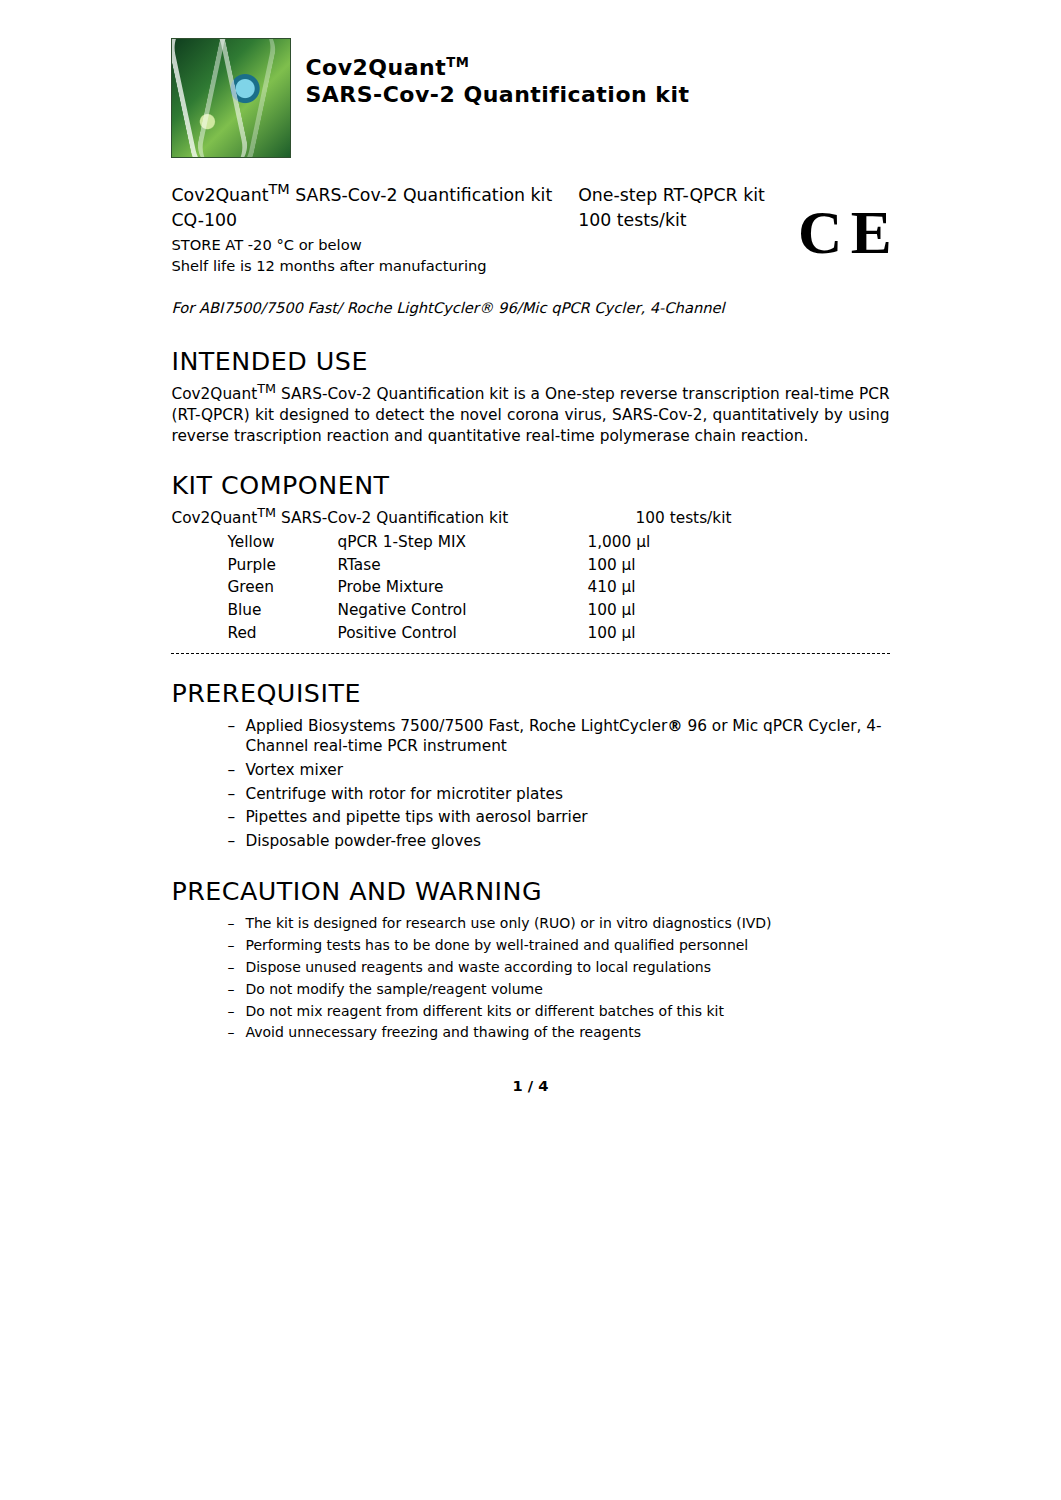Cov2QuantTM
SARS-Cov-2 Quantification kit
C E
| Cov2Quant TM SARS-Cov-2 Quantification kit | One-step RT-QPCR kit |
| CQ-100 | 100 tests/kit |
| STORE AT -20 °C or below |
| Shelf life is 12 months after manufacturing |
For ABI7500/7500 Fast/ Roche LightCycler® 96/Mic qPCR Cycler, 4-Channel
INTENDED USE
Cov2QuantTM SARS-Cov-2 Quantification kit is a One-step reverse transcription real-time PCR (RT-QPCR) kit designed to detect the novel corona virus, SARS-Cov-2, quantitatively by using reverse trascription reaction and quantitative real-time polymerase chain reaction.
KIT COMPONENT
Cov2QuantTM SARS-Cov-2 Quantification kit 100 tests/kit
| Yellow | qPCR 1-Step MIX | 1,000 µl |
| Purple | RTase | 100 µl |
| Green | Probe Mixture | 410 µl |
| Blue | Negative Control | 100 µl |
| Red | Positive Control | 100 µl |
PREREQUISITE
Applied Biosystems 7500/7500 Fast, Roche LightCycler® 96 or Mic qPCR Cycler, 4-Channel real-time PCR instrument
Vortex mixer
Centrifuge with rotor for microtiter plates
Pipettes and pipette tips with aerosol barrier
Disposable powder-free gloves
PRECAUTION AND WARNING
The kit is designed for research use only (RUO) or in vitro diagnostics (IVD)
Performing tests has to be done by well-trained and qualified personnel
Dispose unused reagents and waste according to local regulations
Do not modify the sample/reagent volume
Do not mix reagent from different kits or different batches of this kit
Avoid unnecessary freezing and thawing of the reagents
1 / 4